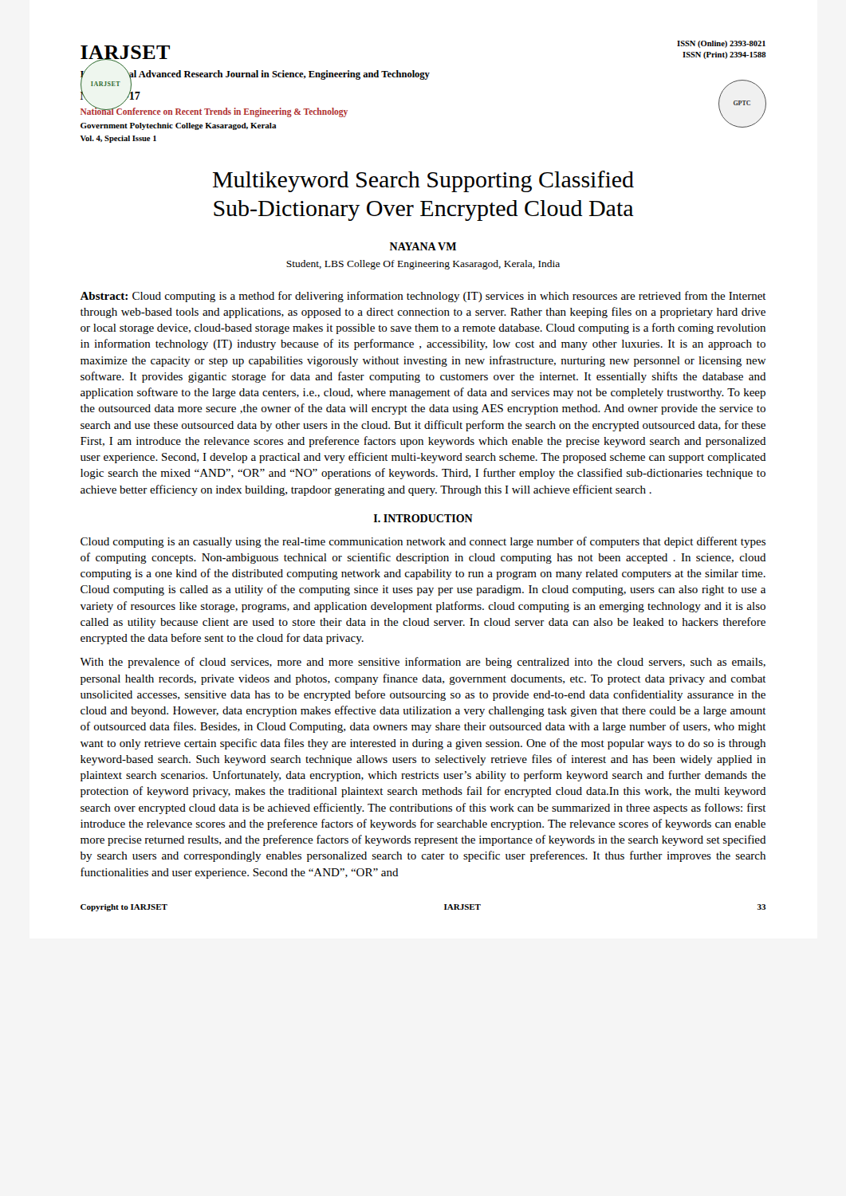ISSN (Online) 2393-8021
ISSN (Print) 2394-1588
IARJSET
GPTC
IARJSET
International Advanced Research Journal in Science, Engineering and Technology
NCRTET-17
National Conference on Recent Trends in Engineering & Technology
Government Polytechnic College Kasaragod, Kerala
Vol. 4, Special Issue 1
Multikeyword Search Supporting Classified
Sub-Dictionary Over Encrypted Cloud Data
NAYANA VM
Student, LBS College Of Engineering Kasaragod, Kerala, India
Abstract: Cloud computing is a method for delivering information technology (IT) services in which resources are retrieved from the Internet through web-based tools and applications, as opposed to a direct connection to a server. Rather than keeping files on a proprietary hard drive or local storage device, cloud-based storage makes it possible to save them to a remote database. Cloud computing is a forth coming revolution in information technology (IT) industry because of its performance , accessibility, low cost and many other luxuries. It is an approach to maximize the capacity or step up capabilities vigorously without investing in new infrastructure, nurturing new personnel or licensing new software. It provides gigantic storage for data and faster computing to customers over the internet. It essentially shifts the database and application software to the large data centers, i.e., cloud, where management of data and services may not be completely trustworthy. To keep the outsourced data more secure ,the owner of the data will encrypt the data using AES encryption method. And owner provide the service to search and use these outsourced data by other users in the cloud. But it difficult perform the search on the encrypted outsourced data, for these First, I am introduce the relevance scores and preference factors upon keywords which enable the precise keyword search and personalized user experience. Second, I develop a practical and very efficient multi-keyword search scheme. The proposed scheme can support complicated logic search the mixed “AND”, “OR” and “NO” operations of keywords. Third, I further employ the classified sub-dictionaries technique to achieve better efficiency on index building, trapdoor generating and query. Through this I will achieve efficient search .
I. INTRODUCTION
Cloud computing is an casually using the real-time communication network and connect large number of computers that depict different types of computing concepts. Non-ambiguous technical or scientific description in cloud computing has not been accepted . In science, cloud computing is a one kind of the distributed computing network and capability to run a program on many related computers at the similar time. Cloud computing is called as a utility of the computing since it uses pay per use paradigm. In cloud computing, users can also right to use a variety of resources like storage, programs, and application development platforms. cloud computing is an emerging technology and it is also called as utility because client are used to store their data in the cloud server. In cloud server data can also be leaked to hackers therefore encrypted the data before sent to the cloud for data privacy.
With the prevalence of cloud services, more and more sensitive information are being centralized into the cloud servers, such as emails, personal health records, private videos and photos, company finance data, government documents, etc. To protect data privacy and combat unsolicited accesses, sensitive data has to be encrypted before outsourcing so as to provide end-to-end data confidentiality assurance in the cloud and beyond. However, data encryption makes effective data utilization a very challenging task given that there could be a large amount of outsourced data files. Besides, in Cloud Computing, data owners may share their outsourced data with a large number of users, who might want to only retrieve certain specific data files they are interested in during a given session. One of the most popular ways to do so is through keyword-based search. Such keyword search technique allows users to selectively retrieve files of interest and has been widely applied in plaintext search scenarios. Unfortunately, data encryption, which restricts user’s ability to perform keyword search and further demands the protection of keyword privacy, makes the traditional plaintext search methods fail for encrypted cloud data.In this work, the multi keyword search over encrypted cloud data is be achieved efficiently. The contributions of this work can be summarized in three aspects as follows: first introduce the relevance scores and the preference factors of keywords for searchable encryption. The relevance scores of keywords can enable more precise returned results, and the preference factors of keywords represent the importance of keywords in the search keyword set specified by search users and correspondingly enables personalized search to cater to specific user preferences. It thus further improves the search functionalities and user experience. Second the “AND”, “OR” and
Copyright to IARJSET IARJSET 33